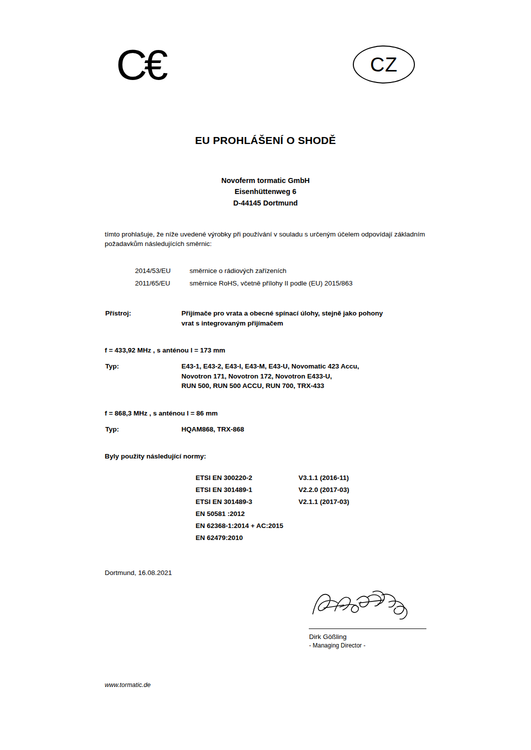C€
CZ
EU PROHLÁŠENÍ O SHODĚ
Novoferm tormatic GmbH
Eisenhüttenweg 6
D-44145 Dortmund
tímto prohlašuje, že níže uvedené výrobky při používání v souladu s určeným účelem odpovídají základním požadavkům následujících směrnic:
| 2014/53/EU | směrnice o rádiových zařízeních |
| 2011/65/EU | směrnice RoHS, včetně přílohy II podle (EU) 2015/863 |
| Přístroj: | Přijímače pro vrata a obecné spínací úlohy, stejně jako pohony vrat s integrovaným přijímačem |
f = 433,92 MHz , s anténou l = 173 mm
| Typ: | E43-1, E43-2, E43-I, E43-M, E43-U, Novomatic 423 Accu, Novotron 171, Novotron 172, Novotron E433-U, RUN 500, RUN 500 ACCU, RUN 700, TRX-433 |
f = 868,3 MHz , s anténou l = 86 mm
| Typ: | HQAM868, TRX-868 |
Byly použity následující normy:
| ETSI EN 300220-2 | V3.1.1 (2016-11) |
| ETSI EN 301489-1 | V2.2.0 (2017-03) |
| ETSI EN 301489-3 | V2.1.1 (2017-03) |
| EN 50581 :2012 | |
| EN 62368-1:2014 + AC:2015 | |
| EN 62479:2010 | |
Dortmund, 16.08.2021
Dirk Gößling
- Managing Director -
www.tormatic.de